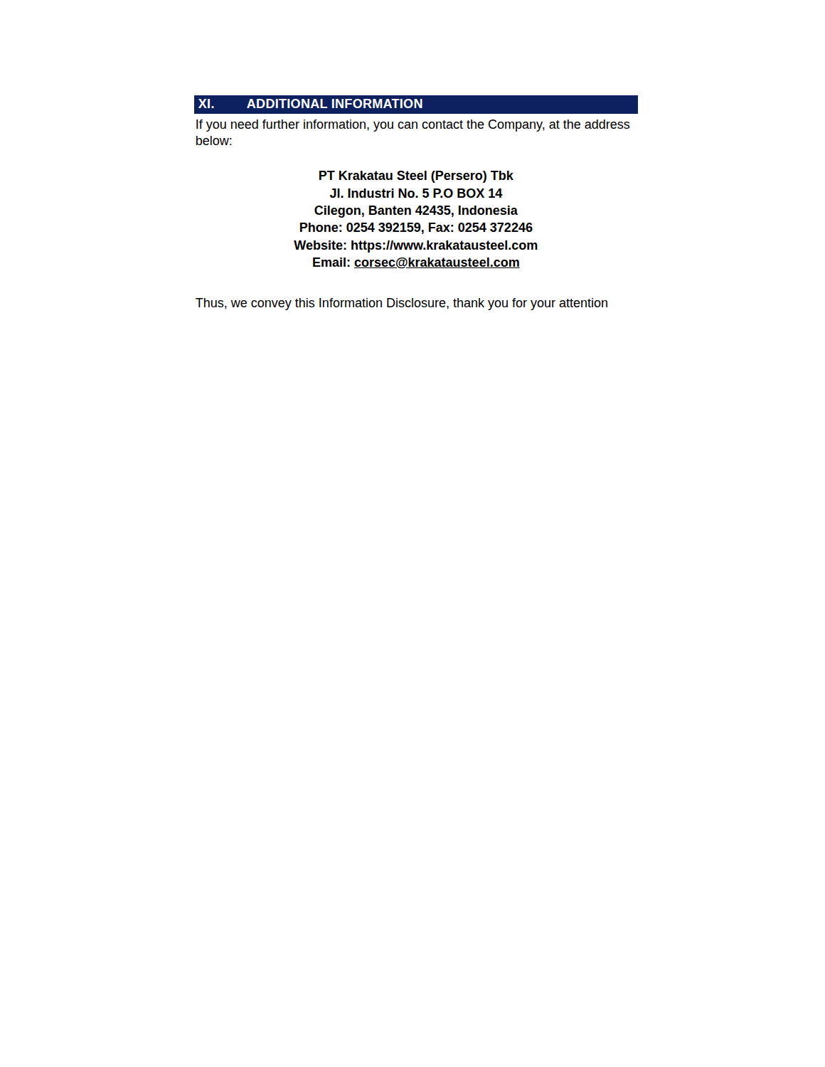XI. ADDITIONAL INFORMATION
If you need further information, you can contact the Company, at the address below:
PT Krakatau Steel (Persero) Tbk
Jl. Industri No. 5 P.O BOX 14
Cilegon, Banten 42435, Indonesia
Phone: 0254 392159, Fax: 0254 372246
Website: https://www.krakatausteel.com
Email: corsec@krakatausteel.com
Thus, we convey this Information Disclosure, thank you for your attention